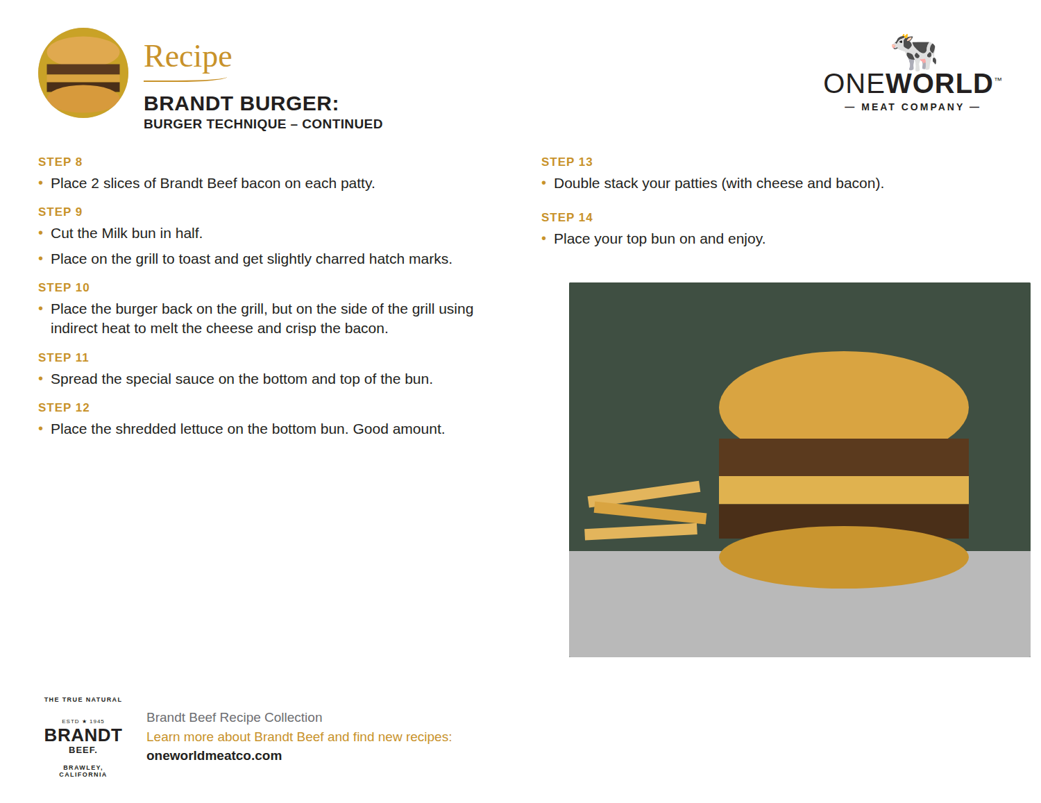Recipe
Brandt Burger:
Burger Technique – Continued
🐄
ONEWORLD™
— MEAT COMPANY —
Step 8
Place 2 slices of Brandt Beef bacon on each patty.
Step 9
Cut the Milk bun in half.
Place on the grill to toast and get slightly charred hatch marks.
Step 10
Place the burger back on the grill, but on the side of the grill using indirect heat to melt the cheese and crisp the bacon.
Step 11
Spread the special sauce on the bottom and top of the bun.
Step 12
Place the shredded lettuce on the bottom bun. Good amount.
Step 13
Double stack your patties (with cheese and bacon).
Step 14
Place your top bun on and enjoy.
THE TRUE NATURAL ESTD ★ 1945 BRANDT BEEF. BRAWLEY, CALIFORNIA
Brandt Beef Recipe Collection
Learn more about Brandt Beef and find new recipes:
oneworldmeatco.com